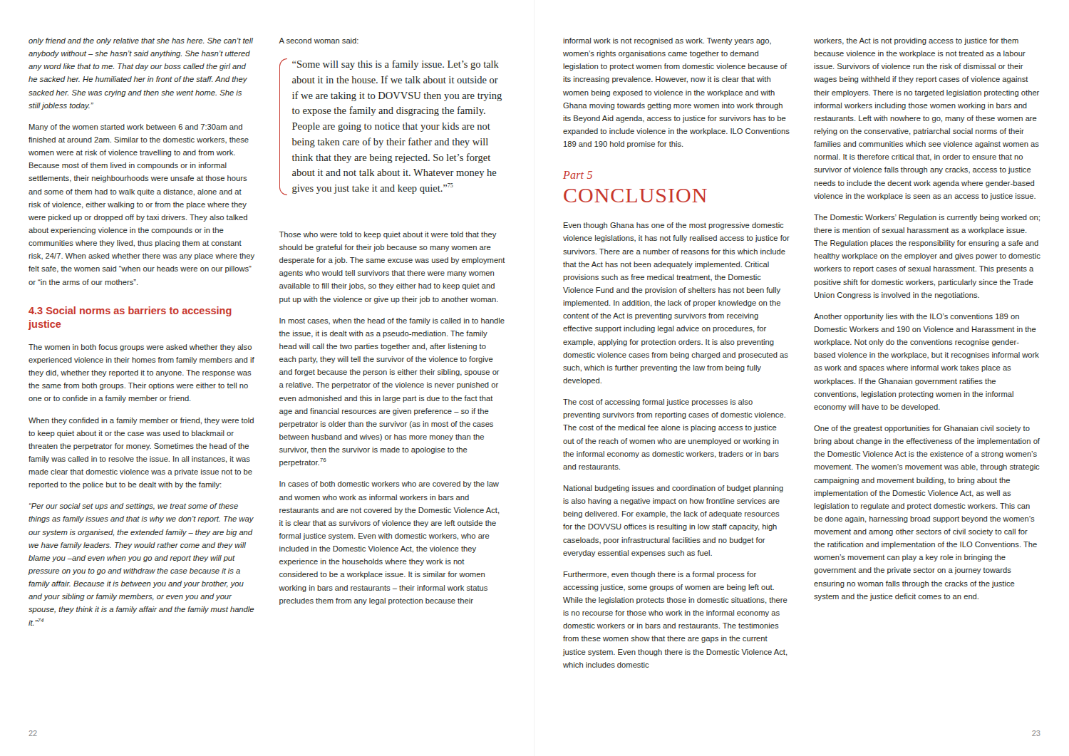only friend and the only relative that she has here. She can’t tell anybody without – she hasn’t said anything. She hasn’t uttered any word like that to me. That day our boss called the girl and he sacked her. He humiliated her in front of the staff. And they sacked her. She was crying and then she went home. She is still jobless today.”
Many of the women started work between 6 and 7:30am and finished at around 2am. Similar to the domestic workers, these women were at risk of violence travelling to and from work. Because most of them lived in compounds or in informal settlements, their neighbourhoods were unsafe at those hours and some of them had to walk quite a distance, alone and at risk of violence, either walking to or from the place where they were picked up or dropped off by taxi drivers. They also talked about experiencing violence in the compounds or in the communities where they lived, thus placing them at constant risk, 24/7. When asked whether there was any place where they felt safe, the women said “when our heads were on our pillows” or “in the arms of our mothers”.
4.3 Social norms as barriers to accessing justice
The women in both focus groups were asked whether they also experienced violence in their homes from family members and if they did, whether they reported it to anyone. The response was the same from both groups. Their options were either to tell no one or to confide in a family member or friend.
When they confided in a family member or friend, they were told to keep quiet about it or the case was used to blackmail or threaten the perpetrator for money. Sometimes the head of the family was called in to resolve the issue. In all instances, it was made clear that domestic violence was a private issue not to be reported to the police but to be dealt with by the family:
“Per our social set ups and settings, we treat some of these things as family issues and that is why we don’t report. The way our system is organised, the extended family – they are big and we have family leaders. They would rather come and they will blame you –and even when you go and report they will put pressure on you to go and withdraw the case because it is a family affair. Because it is between you and your brother, you and your sibling or family members, or even you and your spouse, they think it is a family affair and the family must handle it.”74
A second woman said:
“Some will say this is a family issue. Let’s go talk about it in the house. If we talk about it outside or if we are taking it to DOVVSU then you are trying to expose the family and disgracing the family. People are going to notice that your kids are not being taken care of by their father and they will think that they are being rejected. So let’s forget about it and not talk about it. Whatever money he gives you just take it and keep quiet.”75
Those who were told to keep quiet about it were told that they should be grateful for their job because so many women are desperate for a job. The same excuse was used by employment agents who would tell survivors that there were many women available to fill their jobs, so they either had to keep quiet and put up with the violence or give up their job to another woman.
In most cases, when the head of the family is called in to handle the issue, it is dealt with as a pseudo-mediation. The family head will call the two parties together and, after listening to each party, they will tell the survivor of the violence to forgive and forget because the person is either their sibling, spouse or a relative. The perpetrator of the violence is never punished or even admonished and this in large part is due to the fact that age and financial resources are given preference – so if the perpetrator is older than the survivor (as in most of the cases between husband and wives) or has more money than the survivor, then the survivor is made to apologise to the perpetrator.76
In cases of both domestic workers who are covered by the law and women who work as informal workers in bars and restaurants and are not covered by the Domestic Violence Act, it is clear that as survivors of violence they are left outside the formal justice system. Even with domestic workers, who are included in the Domestic Violence Act, the violence they experience in the households where they work is not considered to be a workplace issue. It is similar for women working in bars and restaurants – their informal work status precludes them from any legal protection because their
22
informal work is not recognised as work. Twenty years ago, women’s rights organisations came together to demand legislation to protect women from domestic violence because of its increasing prevalence. However, now it is clear that with women being exposed to violence in the workplace and with Ghana moving towards getting more women into work through its Beyond Aid agenda, access to justice for survivors has to be expanded to include violence in the workplace. ILO Conventions 189 and 190 hold promise for this.
Part 5
CONCLUSION
Even though Ghana has one of the most progressive domestic violence legislations, it has not fully realised access to justice for survivors. There are a number of reasons for this which include that the Act has not been adequately implemented. Critical provisions such as free medical treatment, the Domestic Violence Fund and the provision of shelters has not been fully implemented. In addition, the lack of proper knowledge on the content of the Act is preventing survivors from receiving effective support including legal advice on procedures, for example, applying for protection orders. It is also preventing domestic violence cases from being charged and prosecuted as such, which is further preventing the law from being fully developed.
The cost of accessing formal justice processes is also preventing survivors from reporting cases of domestic violence. The cost of the medical fee alone is placing access to justice out of the reach of women who are unemployed or working in the informal economy as domestic workers, traders or in bars and restaurants.
National budgeting issues and coordination of budget planning is also having a negative impact on how frontline services are being delivered. For example, the lack of adequate resources for the DOVVSU offices is resulting in low staff capacity, high caseloads, poor infrastructural facilities and no budget for everyday essential expenses such as fuel.
Furthermore, even though there is a formal process for accessing justice, some groups of women are being left out. While the legislation protects those in domestic situations, there is no recourse for those who work in the informal economy as domestic workers or in bars and restaurants. The testimonies from these women show that there are gaps in the current justice system. Even though there is the Domestic Violence Act, which includes domestic
workers, the Act is not providing access to justice for them because violence in the workplace is not treated as a labour issue. Survivors of violence run the risk of dismissal or their wages being withheld if they report cases of violence against their employers. There is no targeted legislation protecting other informal workers including those women working in bars and restaurants. Left with nowhere to go, many of these women are relying on the conservative, patriarchal social norms of their families and communities which see violence against women as normal. It is therefore critical that, in order to ensure that no survivor of violence falls through any cracks, access to justice needs to include the decent work agenda where gender-based violence in the workplace is seen as an access to justice issue.
The Domestic Workers’ Regulation is currently being worked on; there is mention of sexual harassment as a workplace issue. The Regulation places the responsibility for ensuring a safe and healthy workplace on the employer and gives power to domestic workers to report cases of sexual harassment. This presents a positive shift for domestic workers, particularly since the Trade Union Congress is involved in the negotiations.
Another opportunity lies with the ILO’s conventions 189 on Domestic Workers and 190 on Violence and Harassment in the workplace. Not only do the conventions recognise gender-based violence in the workplace, but it recognises informal work as work and spaces where informal work takes place as workplaces. If the Ghanaian government ratifies the conventions, legislation protecting women in the informal economy will have to be developed.
One of the greatest opportunities for Ghanaian civil society to bring about change in the effectiveness of the implementation of the Domestic Violence Act is the existence of a strong women’s movement. The women’s movement was able, through strategic campaigning and movement building, to bring about the implementation of the Domestic Violence Act, as well as legislation to regulate and protect domestic workers. This can be done again, harnessing broad support beyond the women’s movement and among other sectors of civil society to call for the ratification and implementation of the ILO Conventions. The women’s movement can play a key role in bringing the government and the private sector on a journey towards ensuring no woman falls through the cracks of the justice system and the justice deficit comes to an end.
23